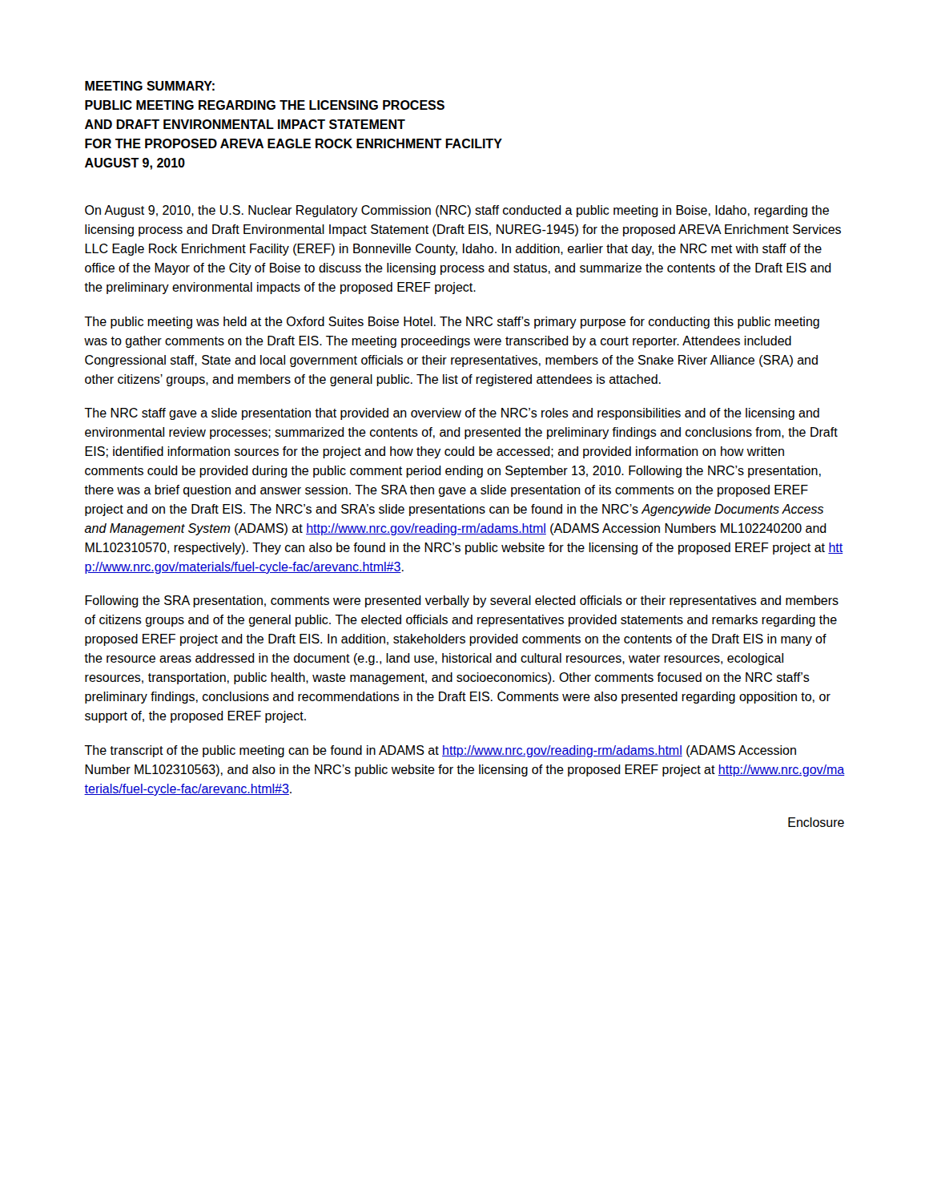Meeting Summary:
Public Meeting Regarding the Licensing Process
and Draft Environmental Impact Statement
for the Proposed AREVA Eagle Rock Enrichment Facility
August 9, 2010
On August 9, 2010, the U.S. Nuclear Regulatory Commission (NRC) staff conducted a public meeting in Boise, Idaho, regarding the licensing process and Draft Environmental Impact Statement (Draft EIS, NUREG-1945) for the proposed AREVA Enrichment Services LLC Eagle Rock Enrichment Facility (EREF) in Bonneville County, Idaho. In addition, earlier that day, the NRC met with staff of the office of the Mayor of the City of Boise to discuss the licensing process and status, and summarize the contents of the Draft EIS and the preliminary environmental impacts of the proposed EREF project.
The public meeting was held at the Oxford Suites Boise Hotel. The NRC staff’s primary purpose for conducting this public meeting was to gather comments on the Draft EIS. The meeting proceedings were transcribed by a court reporter. Attendees included Congressional staff, State and local government officials or their representatives, members of the Snake River Alliance (SRA) and other citizens’ groups, and members of the general public. The list of registered attendees is attached.
The NRC staff gave a slide presentation that provided an overview of the NRC’s roles and responsibilities and of the licensing and environmental review processes; summarized the contents of, and presented the preliminary findings and conclusions from, the Draft EIS; identified information sources for the project and how they could be accessed; and provided information on how written comments could be provided during the public comment period ending on September 13, 2010. Following the NRC’s presentation, there was a brief question and answer session. The SRA then gave a slide presentation of its comments on the proposed EREF project and on the Draft EIS. The NRC’s and SRA’s slide presentations can be found in the NRC’s Agencywide Documents Access and Management System (ADAMS) at http://www.nrc.gov/reading-rm/adams.html (ADAMS Accession Numbers ML102240200 and ML102310570, respectively). They can also be found in the NRC’s public website for the licensing of the proposed EREF project at http://www.nrc.gov/materials/fuel-cycle-fac/arevanc.html#3.
Following the SRA presentation, comments were presented verbally by several elected officials or their representatives and members of citizens groups and of the general public. The elected officials and representatives provided statements and remarks regarding the proposed EREF project and the Draft EIS. In addition, stakeholders provided comments on the contents of the Draft EIS in many of the resource areas addressed in the document (e.g., land use, historical and cultural resources, water resources, ecological resources, transportation, public health, waste management, and socioeconomics). Other comments focused on the NRC staff’s preliminary findings, conclusions and recommendations in the Draft EIS. Comments were also presented regarding opposition to, or support of, the proposed EREF project.
The transcript of the public meeting can be found in ADAMS at http://www.nrc.gov/reading-rm/adams.html (ADAMS Accession Number ML102310563), and also in the NRC’s public website for the licensing of the proposed EREF project at http://www.nrc.gov/materials/fuel-cycle-fac/arevanc.html#3.
Enclosure